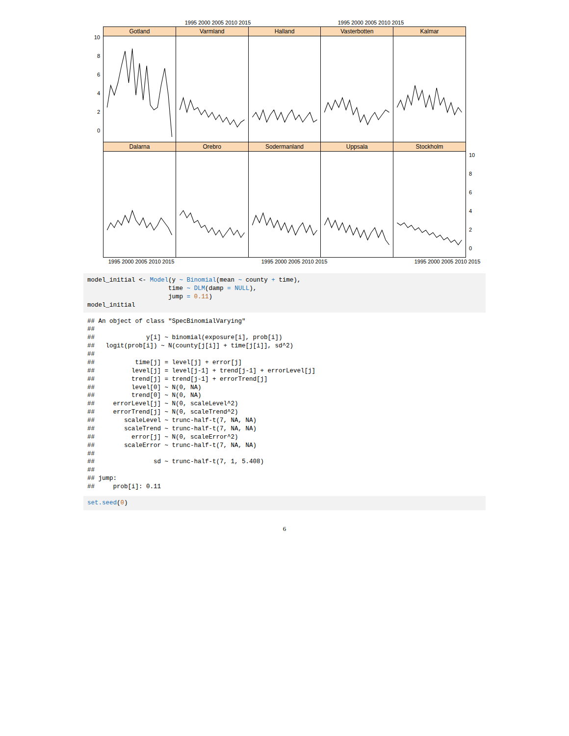1995 2000 2005 2010 2015
1995 2000 2005 2010 2015
1995 2000 2005 2010 2015
1995 2000 2005 2010 2015
1995 2000 2005 2010 2015
10 8 6 4 2 0
Gotland
Varmland
Halland
Vasterbotten
Kalmar
Dalarna
Orebro
Sodermanland
Uppsala
Stockholm
10 8 6 4 2 0
1995 2000 2005 2010 2015
1995 2000 2005 2010 2015
1995 2000 2005 2010 2015
1995 2000 2005 2010 2015
1995 2000 2005 2010 2015
model_initial <- Model(y ~ Binomial(mean ~ county + time),
                      time ~ DLM(damp = NULL),
                      jump = 0.11)
model_initial
## An object of class "SpecBinomialVarying"
##
##              y[i] ~ binomial(exposure[i], prob[i])
##   logit(prob[i]) ~ N(county[j[i]] + time[j[i]], sd^2)
##
##           time[j] = level[j] + error[j]
##          level[j] = level[j-1] + trend[j-1] + errorLevel[j]
##          trend[j] = trend[j-1] + errorTrend[j]
##          level[0] ~ N(0, NA)
##          trend[0] ~ N(0, NA)
##     errorLevel[j] ~ N(0, scaleLevel^2)
##     errorTrend[j] ~ N(0, scaleTrend^2)
##        scaleLevel ~ trunc-half-t(7, NA, NA)
##        scaleTrend ~ trunc-half-t(7, NA, NA)
##          error[j] ~ N(0, scaleError^2)
##        scaleError ~ trunc-half-t(7, NA, NA)
##
##                sd ~ trunc-half-t(7, 1, 5.408)
##
## jump:
##     prob[i]: 0.11
set.seed(0)
6